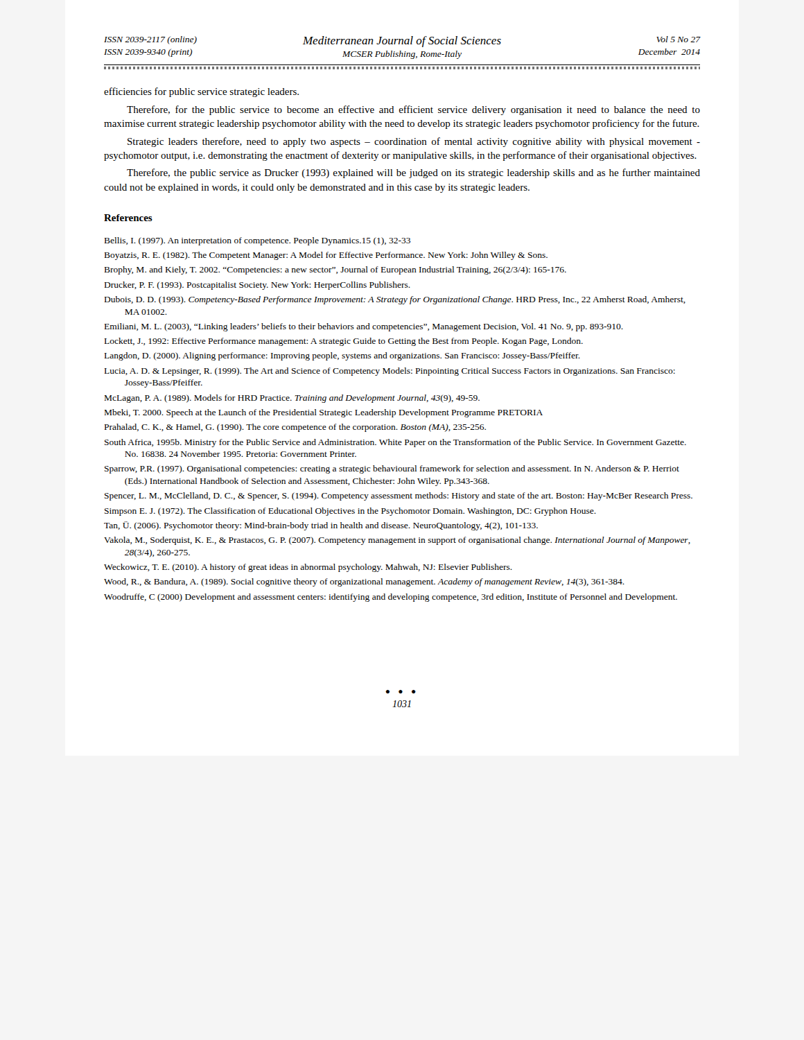ISSN 2039-2117 (online)
ISSN 2039-9340 (print)
Mediterranean Journal of Social Sciences
MCSER Publishing, Rome-Italy
Vol 5 No 27
December 2014
efficiencies for public service strategic leaders.
Therefore, for the public service to become an effective and efficient service delivery organisation it need to balance the need to maximise current strategic leadership psychomotor ability with the need to develop its strategic leaders psychomotor proficiency for the future.
Strategic leaders therefore, need to apply two aspects – coordination of mental activity cognitive ability with physical movement -psychomotor output, i.e. demonstrating the enactment of dexterity or manipulative skills, in the performance of their organisational objectives.
Therefore, the public service as Drucker (1993) explained will be judged on its strategic leadership skills and as he further maintained could not be explained in words, it could only be demonstrated and in this case by its strategic leaders.
References
Bellis, I. (1997). An interpretation of competence. People Dynamics.15 (1), 32-33
Boyatzis, R. E. (1982). The Competent Manager: A Model for Effective Performance. New York: John Willey & Sons.
Brophy, M. and Kiely, T. 2002. “Competencies: a new sector”, Journal of European Industrial Training, 26(2/3/4): 165-176.
Drucker, P. F. (1993). Postcapitalist Society. New York: HerperCollins Publishers.
Dubois, D. D. (1993). Competency-Based Performance Improvement: A Strategy for Organizational Change. HRD Press, Inc., 22 Amherst Road, Amherst, MA 01002.
Emiliani, M. L. (2003), “Linking leaders’ beliefs to their behaviors and competencies”, Management Decision, Vol. 41 No. 9, pp. 893-910.
Lockett, J., 1992: Effective Performance management: A strategic Guide to Getting the Best from People. Kogan Page, London.
Langdon, D. (2000). Aligning performance: Improving people, systems and organizations. San Francisco: Jossey-Bass/Pfeiffer.
Lucia, A. D. & Lepsinger, R. (1999). The Art and Science of Competency Models: Pinpointing Critical Success Factors in Organizations. San Francisco: Jossey-Bass/Pfeiffer.
McLagan, P. A. (1989). Models for HRD Practice. Training and Development Journal, 43(9), 49-59.
Mbeki, T. 2000. Speech at the Launch of the Presidential Strategic Leadership Development Programme PRETORIA
Prahalad, C. K., & Hamel, G. (1990). The core competence of the corporation. Boston (MA), 235-256.
South Africa, 1995b. Ministry for the Public Service and Administration. White Paper on the Transformation of the Public Service. In Government Gazette. No. 16838. 24 November 1995. Pretoria: Government Printer.
Sparrow, P.R. (1997). Organisational competencies: creating a strategic behavioural framework for selection and assessment. In N. Anderson & P. Herriot (Eds.) International Handbook of Selection and Assessment, Chichester: John Wiley. Pp.343-368.
Spencer, L. M., McClelland, D. C., & Spencer, S. (1994). Competency assessment methods: History and state of the art. Boston: Hay-McBer Research Press.
Simpson E. J. (1972). The Classification of Educational Objectives in the Psychomotor Domain. Washington, DC: Gryphon House.
Tan, Ü. (2006). Psychomotor theory: Mind-brain-body triad in health and disease. NeuroQuantology, 4(2), 101-133.
Vakola, M., Soderquist, K. E., & Prastacos, G. P. (2007). Competency management in support of organisational change. International Journal of Manpower, 28(3/4), 260-275.
Weckowicz, T. E. (2010). A history of great ideas in abnormal psychology. Mahwah, NJ: Elsevier Publishers.
Wood, R., & Bandura, A. (1989). Social cognitive theory of organizational management. Academy of management Review, 14(3), 361-384.
Woodruffe, C (2000) Development and assessment centers: identifying and developing competence, 3rd edition, Institute of Personnel and Development.
● ● ●
1031